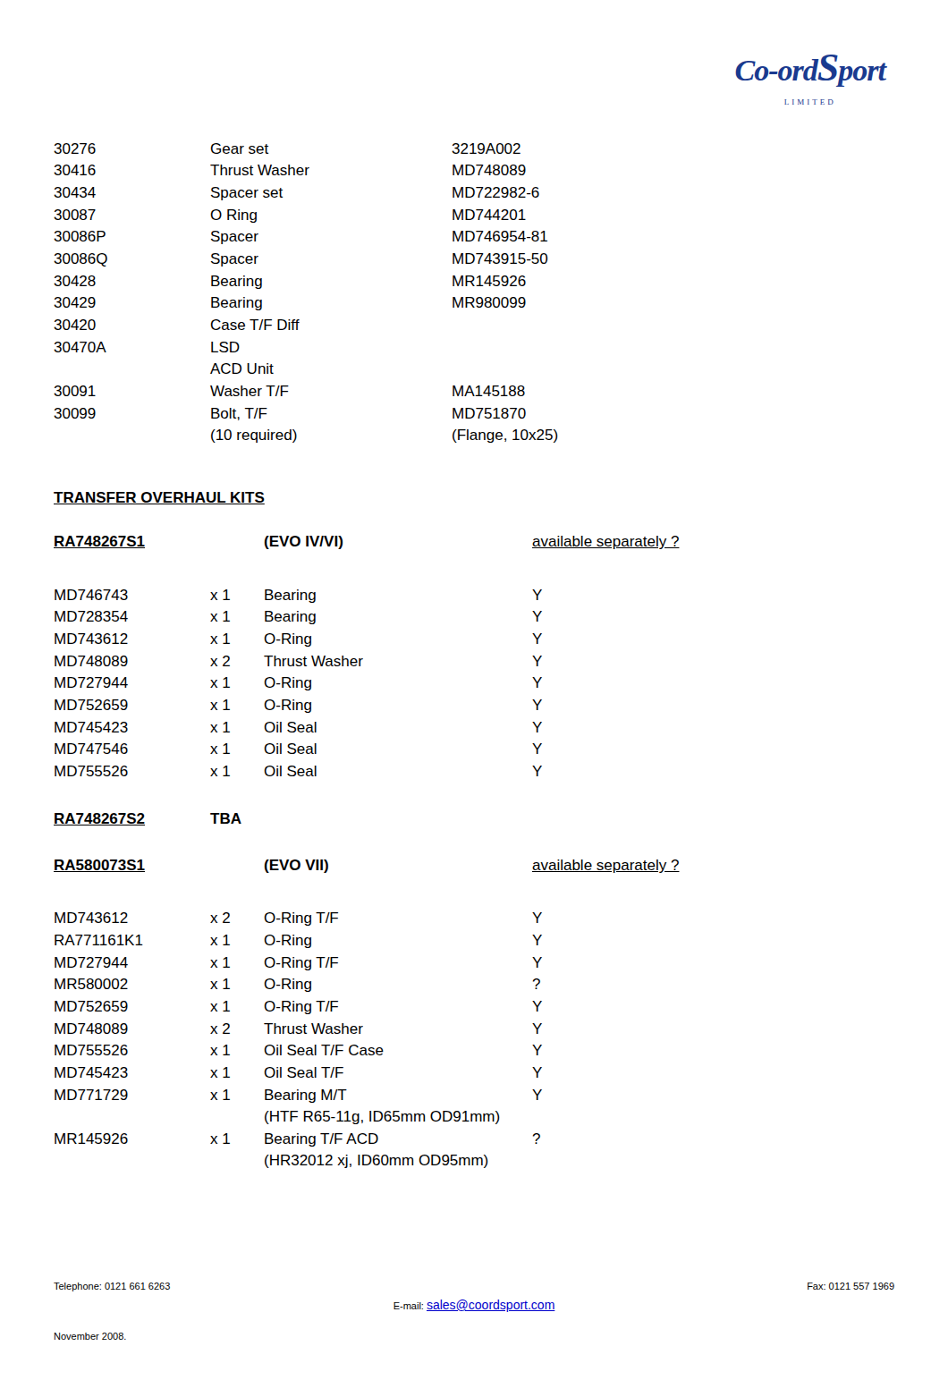Co-ordSport LIMITED
| 30276 | Gear set | 3219A002 |
| 30416 | Thrust Washer | MD748089 |
| 30434 | Spacer set | MD722982-6 |
| 30087 | O Ring | MD744201 |
| 30086P | Spacer | MD746954-81 |
| 30086Q | Spacer | MD743915-50 |
| 30428 | Bearing | MR145926 |
| 30429 | Bearing | MR980099 |
| 30420 | Case T/F Diff | |
| 30470A | LSD | |
| | ACD Unit | |
| 30091 | Washer T/F | MA145188 |
| 30099 | Bolt, T/F | MD751870 |
| | (10 required) | (Flange, 10x25) |
TRANSFER OVERHAUL KITS
| RA748267S1 | | (EVO IV/VI) | available separately ? |
| MD746743 | x 1 | Bearing | Y |
| MD728354 | x 1 | Bearing | Y |
| MD743612 | x 1 | O-Ring | Y |
| MD748089 | x 2 | Thrust Washer | Y |
| MD727944 | x 1 | O-Ring | Y |
| MD752659 | x 1 | O-Ring | Y |
| MD745423 | x 1 | Oil Seal | Y |
| MD747546 | x 1 | Oil Seal | Y |
| MD755526 | x 1 | Oil Seal | Y |
| RA748267S2 | TBA |
| RA580073S1 | | (EVO VII) | available separately ? |
| MD743612 | x 2 | O-Ring T/F | Y |
| RA771161K1 | x 1 | O-Ring | Y |
| MD727944 | x 1 | O-Ring T/F | Y |
| MR580002 | x 1 | O-Ring | ? |
| MD752659 | x 1 | O-Ring T/F | Y |
| MD748089 | x 2 | Thrust Washer | Y |
| MD755526 | x 1 | Oil Seal T/F Case | Y |
| MD745423 | x 1 | Oil Seal T/F | Y |
| MD771729 | x 1 | Bearing M/T | Y |
| | | (HTF R65-11g, ID65mm OD91mm) |
| MR145926 | x 1 | Bearing T/F ACD | ? |
| | | (HR32012 xj, ID60mm OD95mm) |
Telephone: 0121 661 6263 Fax: 0121 557 1969
E-mail: sales@coordsport.com
November 2008.